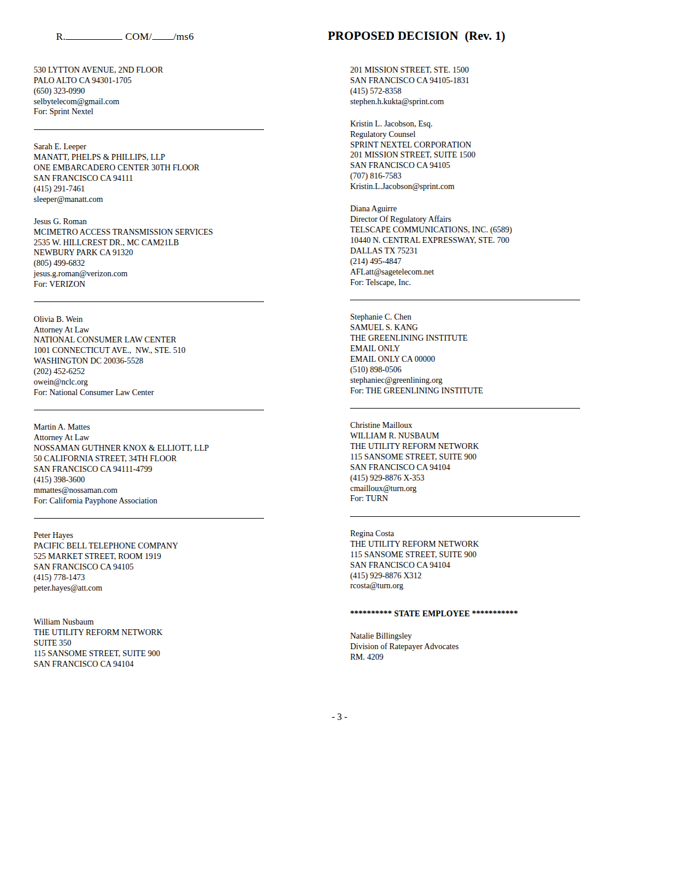R. COM/ /ms6
PROPOSED DECISION (Rev. 1)
530 LYTTON AVENUE, 2ND FLOOR
PALO ALTO CA 94301-1705
(650) 323-0990
selbytelecom@gmail.com
For: Sprint Nextel
Sarah E. Leeper
MANATT, PHELPS & PHILLIPS, LLP
ONE EMBARCADERO CENTER 30TH FLOOR
SAN FRANCISCO CA 94111
(415) 291-7461
sleeper@manatt.com
Jesus G. Roman
MCIMETRO ACCESS TRANSMISSION SERVICES
2535 W. HILLCREST DR., MC CAM21LB
NEWBURY PARK CA 91320
(805) 499-6832
jesus.g.roman@verizon.com
For: VERIZON
Olivia B. Wein
Attorney At Law
NATIONAL CONSUMER LAW CENTER
1001 CONNECTICUT AVE., NW., STE. 510
WASHINGTON DC 20036-5528
(202) 452-6252
owein@nclc.org
For: National Consumer Law Center
Martin A. Mattes
Attorney At Law
NOSSAMAN GUTHNER KNOX & ELLIOTT, LLP
50 CALIFORNIA STREET, 34TH FLOOR
SAN FRANCISCO CA 94111-4799
(415) 398-3600
mmattes@nossaman.com
For: California Payphone Association
Peter Hayes
PACIFIC BELL TELEPHONE COMPANY
525 MARKET STREET, ROOM 1919
SAN FRANCISCO CA 94105
(415) 778-1473
peter.hayes@att.com
William Nusbaum
THE UTILITY REFORM NETWORK
SUITE 350
115 SANSOME STREET, SUITE 900
SAN FRANCISCO CA 94104
201 MISSION STREET, STE. 1500
SAN FRANCISCO CA 94105-1831
(415) 572-8358
stephen.h.kukta@sprint.com
Kristin L. Jacobson, Esq.
Regulatory Counsel
SPRINT NEXTEL CORPORATION
201 MISSION STREET, SUITE 1500
SAN FRANCISCO CA 94105
(707) 816-7583
Kristin.L.Jacobson@sprint.com
Diana Aguirre
Director Of Regulatory Affairs
TELSCAPE COMMUNICATIONS, INC. (6589)
10440 N. CENTRAL EXPRESSWAY, STE. 700
DALLAS TX 75231
(214) 495-4847
AFLatt@sagetelecom.net
For: Telscape, Inc.
Stephanie C. Chen
SAMUEL S. KANG
THE GREENLINING INSTITUTE
EMAIL ONLY
EMAIL ONLY CA 00000
(510) 898-0506
stephaniec@greenlining.org
For: THE GREENLINING INSTITUTE
Christine Mailloux
WILLIAM R. NUSBAUM
THE UTILITY REFORM NETWORK
115 SANSOME STREET, SUITE 900
SAN FRANCISCO CA 94104
(415) 929-8876 X-353
cmailloux@turn.org
For: TURN
Regina Costa
THE UTILITY REFORM NETWORK
115 SANSOME STREET, SUITE 900
SAN FRANCISCO CA 94104
(415) 929-8876 X312
rcosta@turn.org
********** STATE EMPLOYEE ***********
Natalie Billingsley
Division of Ratepayer Advocates
RM. 4209
- 3 -